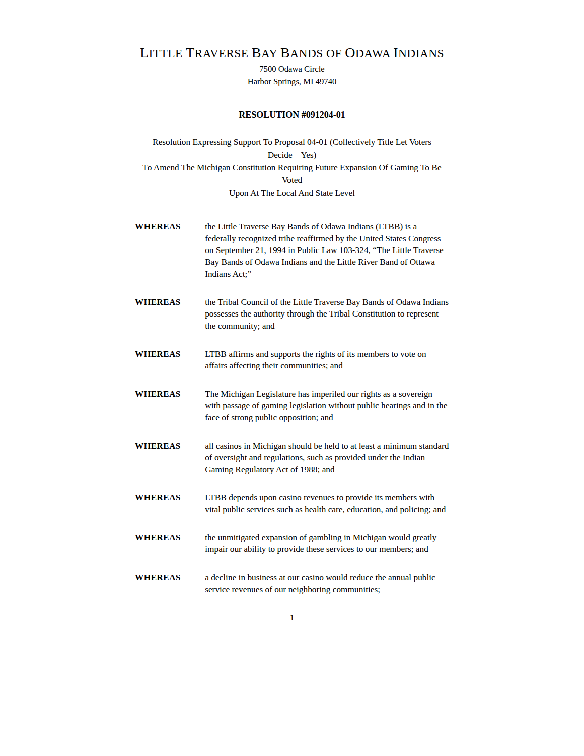LITTLE TRAVERSE BAY BANDS OF ODAWA INDIANS
7500 Odawa Circle
Harbor Springs, MI 49740
RESOLUTION #091204-01
Resolution Expressing Support To Proposal 04-01 (Collectively Title Let Voters Decide – Yes)
To Amend The Michigan Constitution Requiring Future Expansion Of Gaming To Be Voted
Upon At The Local And State Level
| WHEREAS | the Little Traverse Bay Bands of Odawa Indians (LTBB) is a federally recognized tribe reaffirmed by the United States Congress on September 21, 1994 in Public Law 103-324, “The Little Traverse Bay Bands of Odawa Indians and the Little River Band of Ottawa Indians Act;” |
| WHEREAS | the Tribal Council of the Little Traverse Bay Bands of Odawa Indians possesses the authority through the Tribal Constitution to represent the community; and |
| WHEREAS | LTBB affirms and supports the rights of its members to vote on affairs affecting their communities; and |
| WHEREAS | The Michigan Legislature has imperiled our rights as a sovereign with passage of gaming legislation without public hearings and in the face of strong public opposition; and |
| WHEREAS | all casinos in Michigan should be held to at least a minimum standard of oversight and regulations, such as provided under the Indian Gaming Regulatory Act of 1988; and |
| WHEREAS | LTBB depends upon casino revenues to provide its members with vital public services such as health care, education, and policing; and |
| WHEREAS | the unmitigated expansion of gambling in Michigan would greatly impair our ability to provide these services to our members; and |
| WHEREAS | a decline in business at our casino would reduce the annual public service revenues of our neighboring communities; |
1